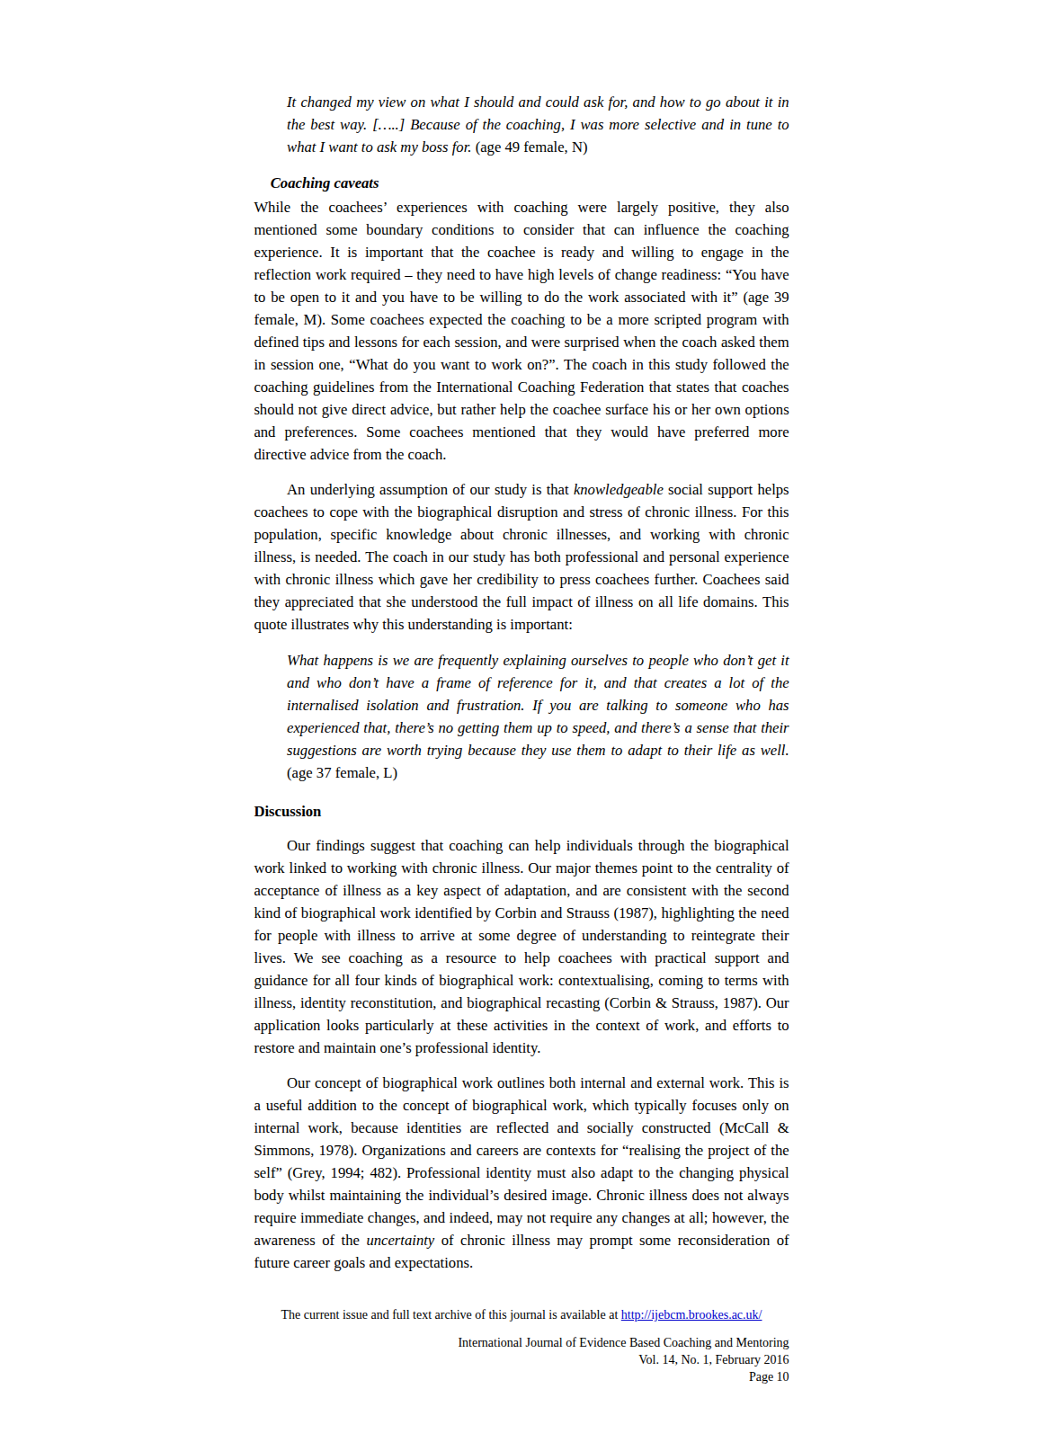It changed my view on what I should and could ask for, and how to go about it in the best way. […..] Because of the coaching, I was more selective and in tune to what I want to ask my boss for. (age 49 female, N)
Coaching caveats
While the coachees’ experiences with coaching were largely positive, they also mentioned some boundary conditions to consider that can influence the coaching experience. It is important that the coachee is ready and willing to engage in the reflection work required – they need to have high levels of change readiness: “You have to be open to it and you have to be willing to do the work associated with it” (age 39 female, M). Some coachees expected the coaching to be a more scripted program with defined tips and lessons for each session, and were surprised when the coach asked them in session one, “What do you want to work on?”. The coach in this study followed the coaching guidelines from the International Coaching Federation that states that coaches should not give direct advice, but rather help the coachee surface his or her own options and preferences. Some coachees mentioned that they would have preferred more directive advice from the coach.
An underlying assumption of our study is that knowledgeable social support helps coachees to cope with the biographical disruption and stress of chronic illness. For this population, specific knowledge about chronic illnesses, and working with chronic illness, is needed. The coach in our study has both professional and personal experience with chronic illness which gave her credibility to press coachees further. Coachees said they appreciated that she understood the full impact of illness on all life domains. This quote illustrates why this understanding is important:
What happens is we are frequently explaining ourselves to people who don’t get it and who don’t have a frame of reference for it, and that creates a lot of the internalised isolation and frustration. If you are talking to someone who has experienced that, there’s no getting them up to speed, and there’s a sense that their suggestions are worth trying because they use them to adapt to their life as well. (age 37 female, L)
Discussion
Our findings suggest that coaching can help individuals through the biographical work linked to working with chronic illness. Our major themes point to the centrality of acceptance of illness as a key aspect of adaptation, and are consistent with the second kind of biographical work identified by Corbin and Strauss (1987), highlighting the need for people with illness to arrive at some degree of understanding to reintegrate their lives. We see coaching as a resource to help coachees with practical support and guidance for all four kinds of biographical work: contextualising, coming to terms with illness, identity reconstitution, and biographical recasting (Corbin & Strauss, 1987). Our application looks particularly at these activities in the context of work, and efforts to restore and maintain one’s professional identity.
Our concept of biographical work outlines both internal and external work. This is a useful addition to the concept of biographical work, which typically focuses only on internal work, because identities are reflected and socially constructed (McCall & Simmons, 1978). Organizations and careers are contexts for “realising the project of the self” (Grey, 1994; 482). Professional identity must also adapt to the changing physical body whilst maintaining the individual’s desired image. Chronic illness does not always require immediate changes, and indeed, may not require any changes at all; however, the awareness of the uncertainty of chronic illness may prompt some reconsideration of future career goals and expectations.
The current issue and full text archive of this journal is available at http://ijebcm.brookes.ac.uk/
International Journal of Evidence Based Coaching and Mentoring
Vol. 14, No. 1, February 2016
Page 10